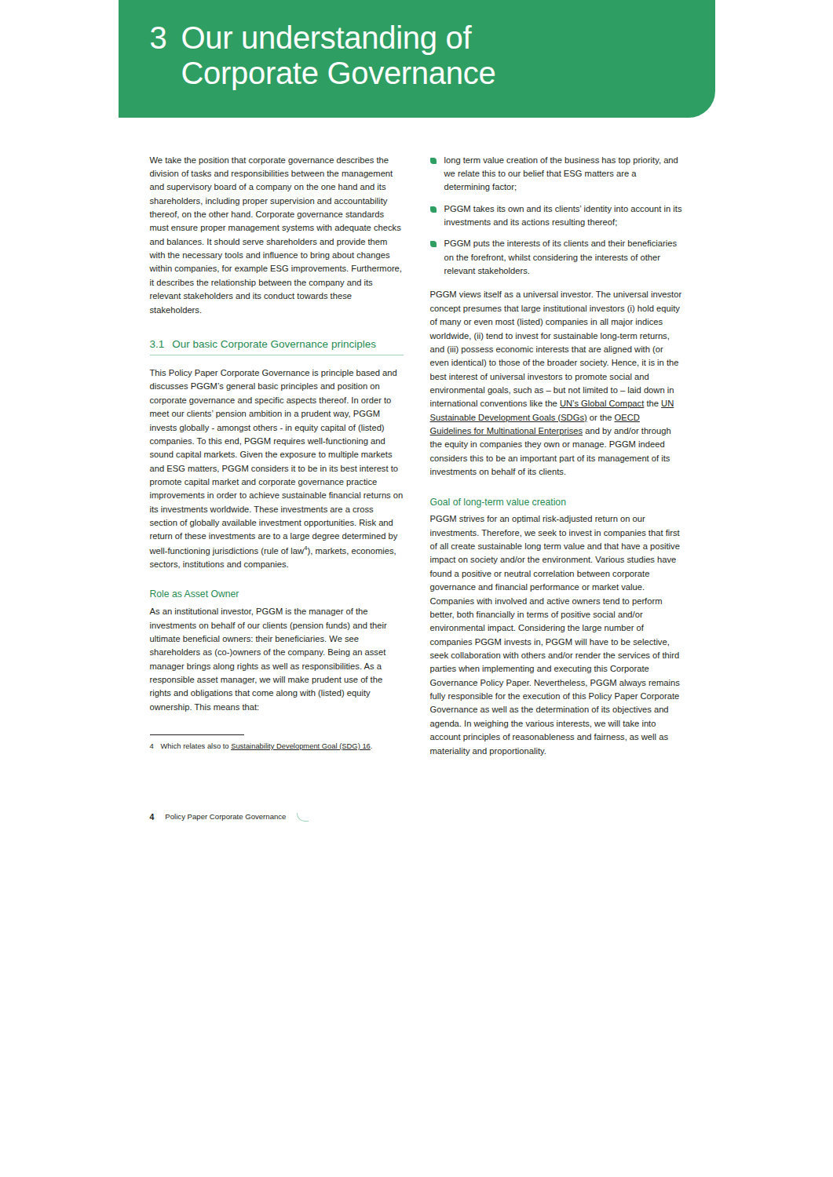3 Our understanding of
Corporate Governance
We take the position that corporate governance describes the division of tasks and responsibilities between the management and supervisory board of a company on the one hand and its shareholders, including proper supervision and accountability thereof, on the other hand. Corporate governance standards must ensure proper management systems with adequate checks and balances. It should serve shareholders and provide them with the necessary tools and influence to bring about changes within companies, for example ESG improvements. Furthermore, it describes the relationship between the company and its relevant stakeholders and its conduct towards these stakeholders.
3.1 Our basic Corporate Governance principles
This Policy Paper Corporate Governance is principle based and discusses PGGM’s general basic principles and position on corporate governance and specific aspects thereof. In order to meet our clients’ pension ambition in a prudent way, PGGM invests globally - amongst others - in equity capital of (listed) companies. To this end, PGGM requires well-functioning and sound capital markets. Given the exposure to multiple markets and ESG matters, PGGM considers it to be in its best interest to promote capital market and corporate governance practice improvements in order to achieve sustainable financial returns on its investments worldwide. These investments are a cross section of globally available investment opportunities. Risk and return of these investments are to a large degree determined by well-functioning jurisdictions (rule of law4), markets, economies, sectors, institutions and companies.
Role as Asset Owner
As an institutional investor, PGGM is the manager of the investments on behalf of our clients (pension funds) and their ultimate beneficial owners: their beneficiaries. We see shareholders as (co-)owners of the company. Being an asset manager brings along rights as well as responsibilities. As a responsible asset manager, we will make prudent use of the rights and obligations that come along with (listed) equity ownership. This means that:
4 Which relates also to Sustainability Development Goal (SDG) 16.
long term value creation of the business has top priority, and we relate this to our belief that ESG matters are a determining factor;
PGGM takes its own and its clients’ identity into account in its investments and its actions resulting thereof;
PGGM puts the interests of its clients and their beneficiaries on the forefront, whilst considering the interests of other relevant stakeholders.
PGGM views itself as a universal investor. The universal investor concept presumes that large institutional investors (i) hold equity of many or even most (listed) companies in all major indices worldwide, (ii) tend to invest for sustainable long-term returns, and (iii) possess economic interests that are aligned with (or even identical) to those of the broader society. Hence, it is in the best interest of universal investors to promote social and environmental goals, such as – but not limited to – laid down in international conventions like the UN’s Global Compact the UN Sustainable Development Goals (SDGs) or the OECD Guidelines for Multinational Enterprises and by and/or through the equity in companies they own or manage. PGGM indeed considers this to be an important part of its management of its investments on behalf of its clients.
Goal of long-term value creation
PGGM strives for an optimal risk-adjusted return on our investments. Therefore, we seek to invest in companies that first of all create sustainable long term value and that have a positive impact on society and/or the environment. Various studies have found a positive or neutral correlation between corporate governance and financial performance or market value. Companies with involved and active owners tend to perform better, both financially in terms of positive social and/or environmental impact. Considering the large number of companies PGGM invests in, PGGM will have to be selective, seek collaboration with others and/or render the services of third parties when implementing and executing this Corporate Governance Policy Paper. Nevertheless, PGGM always remains fully responsible for the execution of this Policy Paper Corporate Governance as well as the determination of its objectives and agenda. In weighing the various interests, we will take into account principles of reasonableness and fairness, as well as materiality and proportionality.
4 Policy Paper Corporate Governance